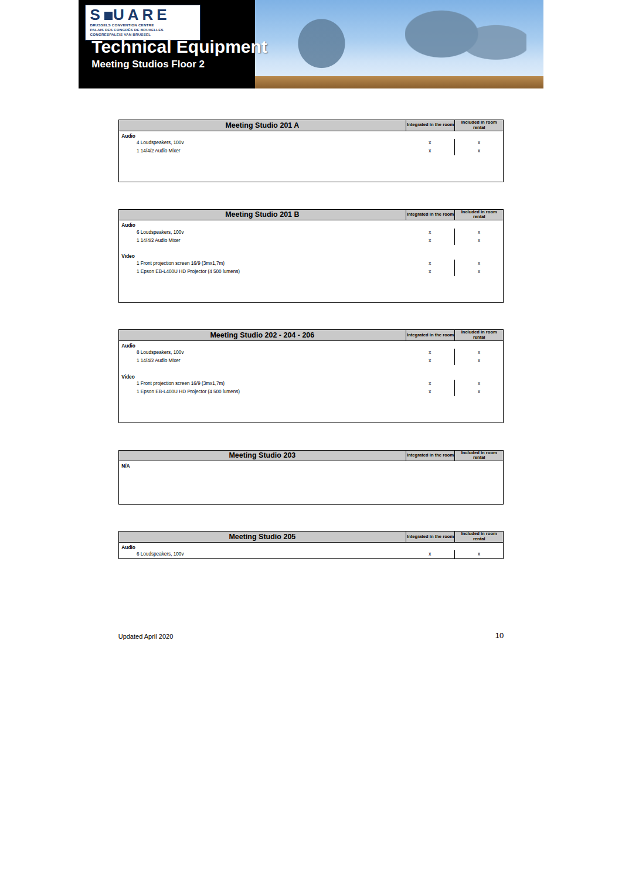S UARE
BRUSSELS CONVENTION CENTRE
PALAIS DES CONGRÈS DE BRUXELLES
CONGRESPALEIS VAN BRUSSEL
Technical Equipment
Meeting Studios Floor 2
| Meeting Studio 201 A | Integrated in the room | Included in room rental |
| Audio |
| 4 Loudspeakers, 100v | x | x |
| 1 14/4/2 Audio Mixer | x | x |
| Meeting Studio 201 B | Integrated in the room | Included in room rental |
| Audio |
| 6 Loudspeakers, 100v | x | x |
| 1 14/4/2 Audio Mixer | x | x |
| Video |
| 1 Front projection screen 16/9 (3mx1,7m) | x | x |
| 1 Epson EB-L400U HD Projector (4 500 lumens) | x | x |
| Meeting Studio 202 - 204 - 206 | Integrated in the room | Included in room rental |
| Audio |
| 8 Loudspeakers, 100v | x | x |
| 1 14/4/2 Audio Mixer | x | x |
| Video |
| 1 Front projection screen 16/9 (3mx1,7m) | x | x |
| 1 Epson EB-L400U HD Projector (4 500 lumens) | x | x |
| Meeting Studio 203 | Integrated in the room | Included in room rental |
| N/A |
| Meeting Studio 205 | Integrated in the room | Included in room rental |
| Audio |
| 6 Loudspeakers, 100v | x | x |
Updated April 2020
10